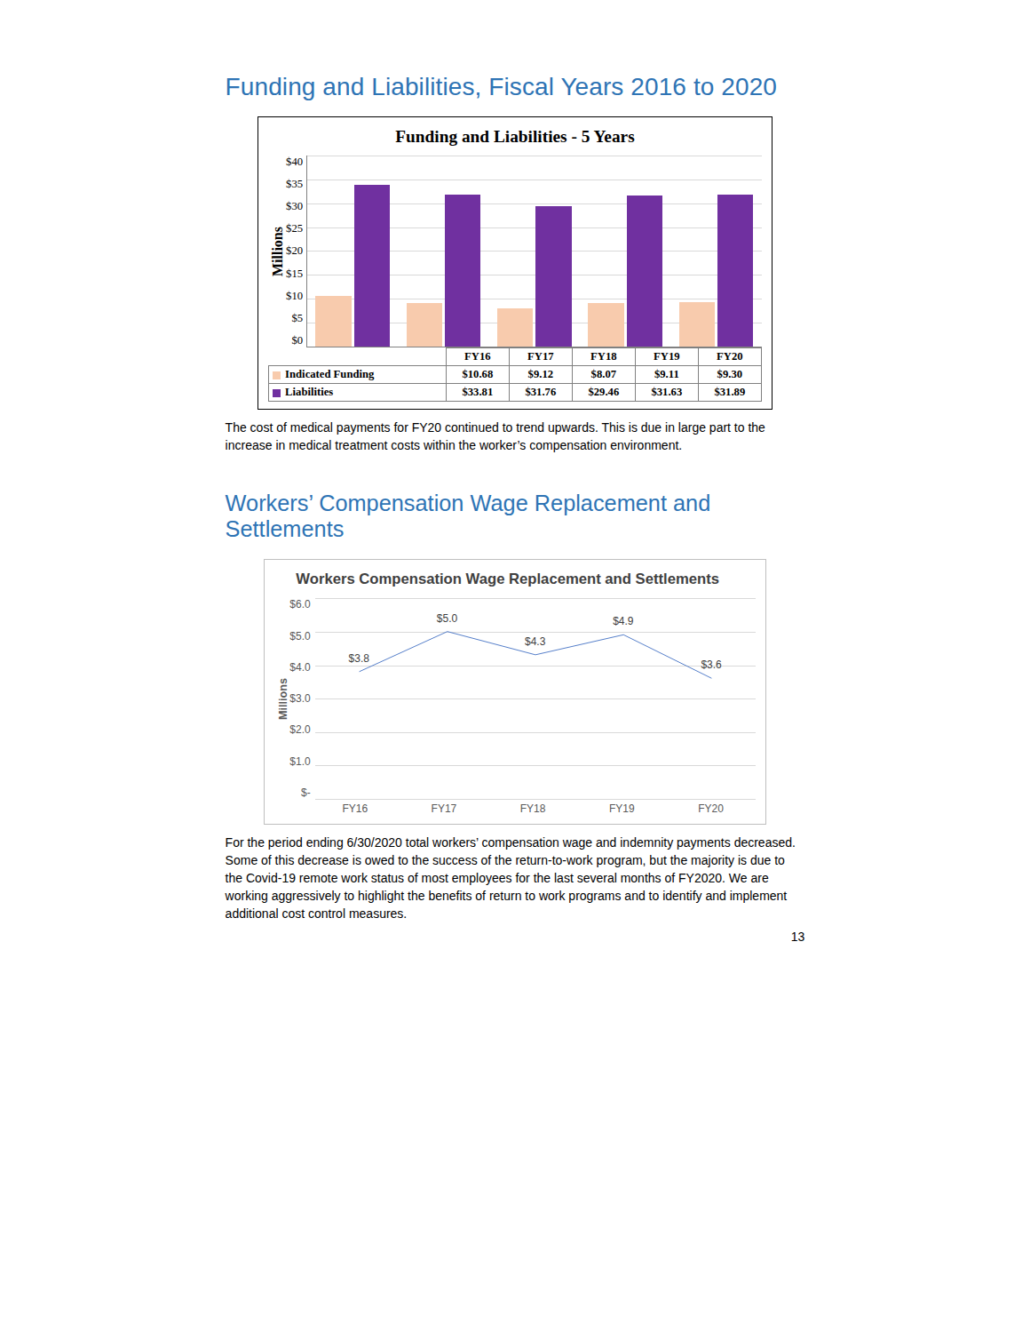Funding and Liabilities, Fiscal Years 2016 to 2020
Funding and Liabilities - 5 Years
Millions
$40
$35
$30
$25
$20
$15
$10
$5
$0
| | FY16 | FY17 | FY18 | FY19 | FY20 |
| Indicated Funding | $10.68 | $9.12 | $8.07 | $9.11 | $9.30 |
| Liabilities | $33.81 | $31.76 | $29.46 | $31.63 | $31.89 |
The cost of medical payments for FY20 continued to trend upwards. This is due in large part to the increase in medical treatment costs within the worker’s compensation environment.
Workers’ Compensation Wage Replacement and Settlements
Workers Compensation Wage Replacement and Settlements
Millions
$6.0
$5.0
$4.0
$3.0
$2.0
$1.0
$-
$3.8
$5.0
$4.3
$4.9
$3.6
FY16 FY17 FY18 FY19 FY20
For the period ending 6/30/2020 total workers’ compensation wage and indemnity payments decreased. Some of this decrease is owed to the success of the return-to-work program, but the majority is due to the Covid-19 remote work status of most employees for the last several months of FY2020. We are working aggressively to highlight the benefits of return to work programs and to identify and implement additional cost control measures.
13